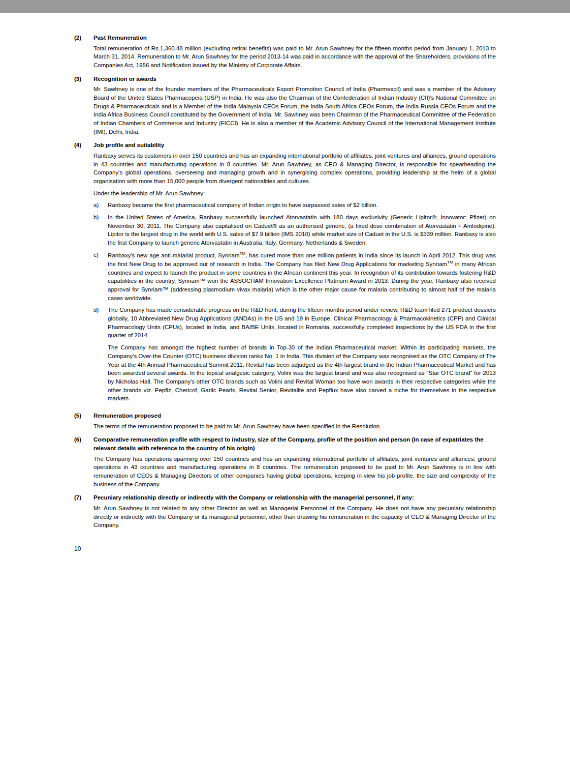(2)
Past Remuneration
Total remuneration of Rs.1,360.48 million (excluding retiral benefits) was paid to Mr. Arun Sawhney for the fifteen months period from January 1, 2013 to March 31, 2014. Remuneration to Mr. Arun Sawhney for the period 2013-14 was paid in accordance with the approval of the Shareholders, provisions of the Companies Act, 1956 and Notification issued by the Ministry of Corporate Affairs.
(3)
Recognition or awards
Mr. Sawhney is one of the founder members of the Pharmaceuticals Export Promotion Council of India (Pharmexcil) and was a member of the Advisory Board of the United States Pharmacopeia (USP) in India. He was also the Chairman of the Confederation of Indian Industry (CII)'s National Committee on Drugs & Pharmaceuticals and is a Member of the India-Malaysia CEOs Forum, the India-South Africa CEOs Forum, the India-Russia CEOs Forum and the India Africa Business Council constituted by the Government of India. Mr. Sawhney was been Chairman of the Pharmaceutical Committee of the Federation of Indian Chambers of Commerce and Industry (FICCI). He is also a member of the Academic Advisory Council of the International Management Institute (IMI), Delhi, India.
(4)
Job profile and suitability
Ranbaxy serves its customers in over 150 countries and has an expanding international portfolio of affiliates, joint ventures and alliances, ground operations in 43 countries and manufacturing operations in 8 countries. Mr. Arun Sawhney, as CEO & Managing Director, is responsible for spearheading the Company's global operations, overseeing and managing growth and in synergising complex operations, providing leadership at the helm of a global organisation with more than 15,000 people from divergent nationalities and cultures.
Under the leadership of Mr. Arun Sawhney:
a)
Ranbaxy became the first pharmaceutical company of Indian origin to have surpassed sales of $2 billion.
b)
In the United States of America, Ranbaxy successfully launched Atorvastatin with 180 days exclusivity (Generic Lipitor®; Innovator: Pfizer) on November 30, 2011. The Company also capitalised on Caduet® as an authorised generic, (a fixed dose combination of Atorvastatin + Amlodipine). Lipitor is the largest drug in the world with U.S. sales of $7.9 billion (IMS 2010) while market size of Caduet in the U.S. is $339 million. Ranbaxy is also the first Company to launch generic Atorvastatin in Australia, Italy, Germany, Netherlands & Sweden.
c)
Ranbaxy's new age anti-malarial product, SynriamTM, has cured more than one million patients in India since its launch in April 2012. This drug was the first New Drug to be approved out of research in India. The Company has filed New Drug Applications for marketing SynriamTM in many African countries and expect to launch the product in some countries in the African continent this year. In recognition of its contribution towards fostering R&D capabilities in the country, Synriam™ won the ASSOCHAM Innovation Excellence Platinum Award in 2013. During the year, Ranbaxy also received approval for Synriam™ (addressing plasmodium vivax malaria) which is the other major cause for malaria contributing to almost half of the malaria cases worldwide.
d)
The Company has made considerable progress on the R&D front, during the fifteen months period under review, R&D team filed 271 product dossiers globally, 10 Abbreviated New Drug Applications (ANDAs) in the US and 19 in Europe. Clinical Pharmacology & Pharmacokinetics (CPP) and Clinical Pharmacology Units (CPUs), located in India, and BA/BE Units, located in Romania, successfully completed inspections by the US FDA in the first quarter of 2014.
The Company has amongst the highest number of brands in Top-30 of the Indian Pharmaceutical market. Within its participating markets, the Company's Over-the Counter (OTC) business division ranks No. 1 in India. This division of the Company was recognised as the OTC Company of The Year at the 4th Annual Pharmaceutical Summit 2011. Revital has been adjudged as the 4th largest brand in the Indian Pharmaceutical Market and has been awarded several awards. In the topical analgesic category, Volini was the largest brand and was also recognised as "Star OTC brand" for 2013 by Nicholas Hall. The Company's other OTC brands such as Volini and Revital Woman too have won awards in their respective categories while the other brands viz. Pepfiz, Chericof, Garlic Pearls, Revital Senior, Revitalite and Pepflux have also carved a niche for themselves in the respective markets.
(5)
Remuneration proposed
The terms of the remuneration proposed to be paid to Mr. Arun Sawhney have been specified in the Resolution.
(6)
Comparative remuneration profile with respect to industry, size of the Company, profile of the position and person (in case of expatriates the relevant details with reference to the country of his origin)
The Company has operations spanning over 150 countries and has an expanding international portfolio of affiliates, joint ventures and alliances, ground operations in 43 countries and manufacturing operations in 8 countries. The remuneration proposed to be paid to Mr. Arun Sawhney is in line with remuneration of CEOs & Managing Directors of other companies having global operations, keeping in view his job profile, the size and complexity of the business of the Company.
(7)
Pecuniary relationship directly or indirectly with the Company or relationship with the managerial personnel, if any:
Mr. Arun Sawhney is not related to any other Director as well as Managerial Personnel of the Company. He does not have any pecuniary relationship directly or indirectly with the Company or its managerial personnel, other than drawing his remuneration in the capacity of CEO & Managing Director of the Company.
10